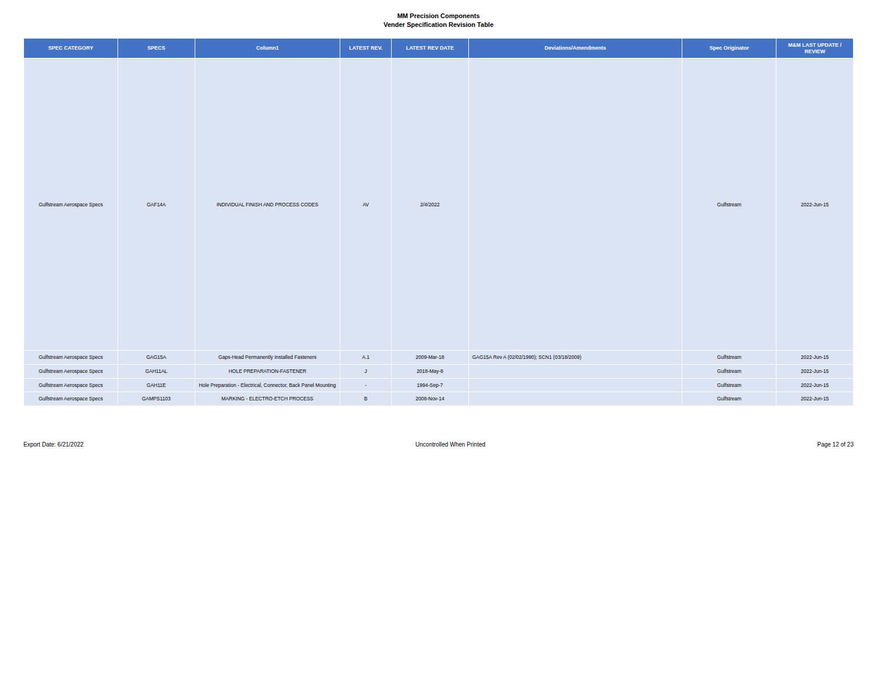MM Precision Components
Vender Specification Revision Table
| SPEC CATEGORY | SPECS | Column1 | LATEST REV. | LATEST REV DATE | Deviations/Amendments | Spec Originator | M&M LAST UPDATE / REVIEW |
| --- | --- | --- | --- | --- | --- | --- | --- |
| Gulfstream Aerospace Specs | GAF14A | INDIVIDUAL FINISH AND PROCESS CODES | AV | 2/4/2022 | | Gulfstream | 2022-Jun-15 |
| Gulfstream Aerospace Specs | GAG15A | Gaps-Head Permanently Installed Fasteners | A.1 | 2009-Mar-18 | GAG15A Rev A (02/02/1990); SCN1 (03/18/2009) | Gulfstream | 2022-Jun-15 |
| Gulfstream Aerospace Specs | GAH11AL | HOLE PREPARATION-FASTENER | J | 2018-May-8 | | Gulfstream | 2022-Jun-15 |
| Gulfstream Aerospace Specs | GAH11E | Hole Preparation - Electrical, Connector, Back Panel Mounting | - | 1994-Sep-7 | | Gulfstream | 2022-Jun-15 |
| Gulfstream Aerospace Specs | GAMPS1103 | MARKING - ELECTRO-ETCH PROCESS | B | 2008-Nov-14 | | Gulfstream | 2022-Jun-15 |
Export Date: 6/21/2022
Uncontrolled When Printed
Page 12 of 23